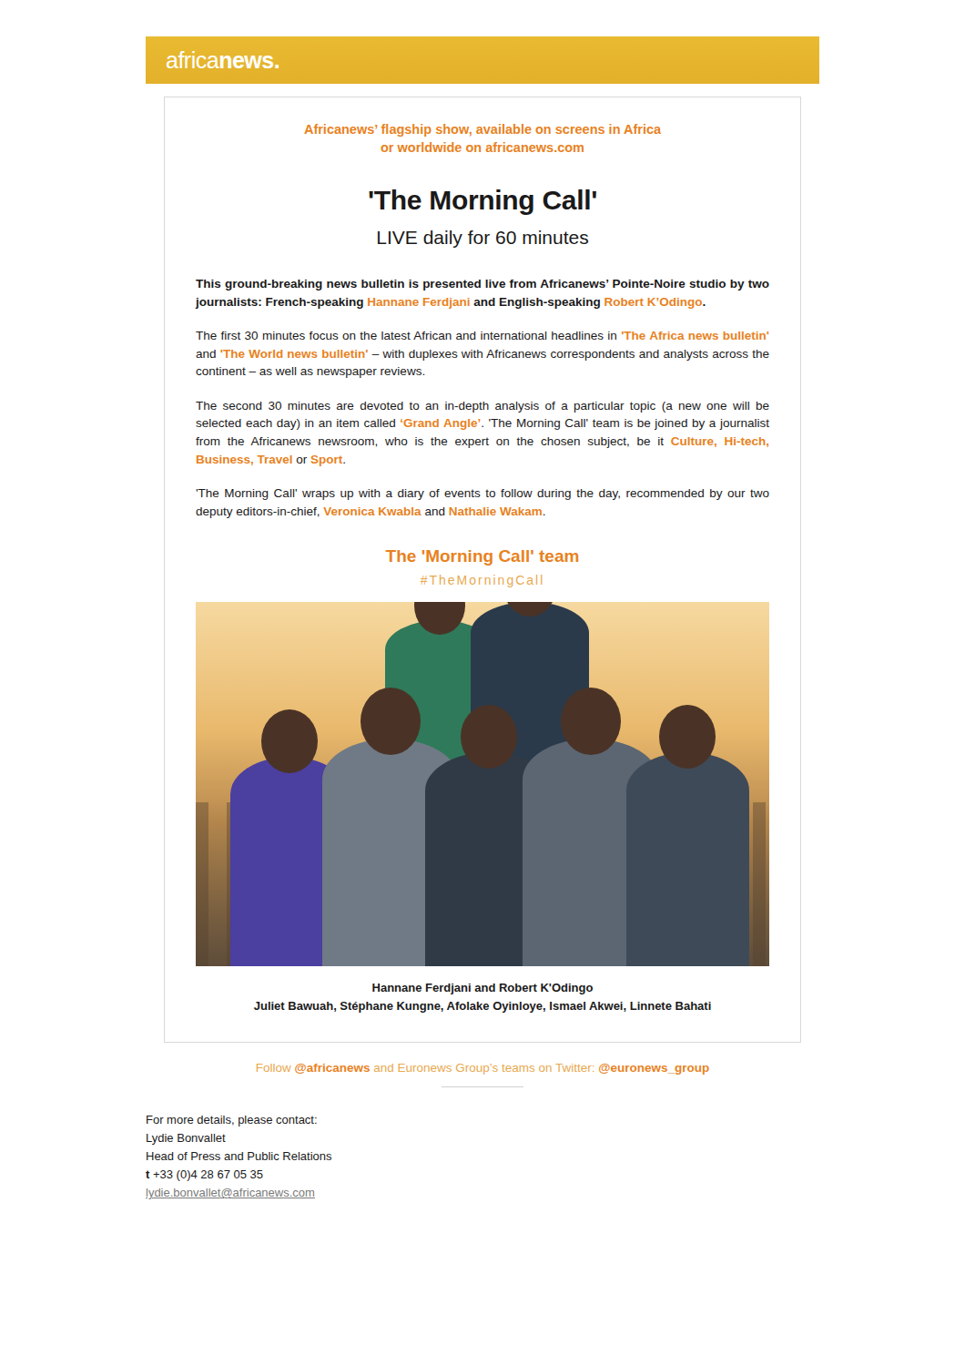africanews.
Africanews’ flagship show, available on screens in Africa
or worldwide on africanews.com
'The Morning Call'
LIVE daily for 60 minutes
This ground-breaking news bulletin is presented live from Africanews’ Pointe-Noire studio by two journalists: French-speaking Hannane Ferdjani and English-speaking Robert K’Odingo.
The first 30 minutes focus on the latest African and international headlines in 'The Africa news bulletin' and 'The World news bulletin' – with duplexes with Africanews correspondents and analysts across the continent – as well as newspaper reviews.
The second 30 minutes are devoted to an in-depth analysis of a particular topic (a new one will be selected each day) in an item called ‘Grand Angle’. 'The Morning Call' team is be joined by a journalist from the Africanews newsroom, who is the expert on the chosen subject, be it Culture, Hi-tech, Business, Travel or Sport.
'The Morning Call' wraps up with a diary of events to follow during the day, recommended by our two deputy editors-in-chief, Veronica Kwabla and Nathalie Wakam.
The 'Morning Call' team
#TheMorningCall
Hannane Ferdjani and Robert K'Odingo
Juliet Bawuah, Stéphane Kungne, Afolake Oyinloye, Ismael Akwei, Linnete Bahati
Follow @africanews and Euronews Group’s teams on Twitter: @euronews_group
For more details, please contact:
Lydie Bonvallet
Head of Press and Public Relations
t +33 (0)4 28 67 05 35
lydie.bonvallet@africanews.com